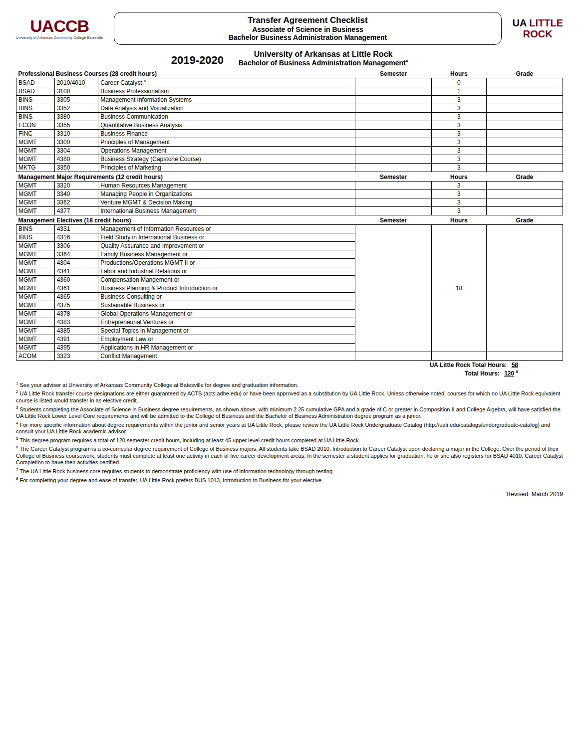UACCB
University of Arkansas Community College Batesville
Transfer Agreement Checklist
Associate of Science in Business
Bachelor Business Administration Management
UA LITTLE
ROCK
2019-2020
University of Arkansas at Little Rock
Bachelor of Business Administration Management4
| Professional Business Courses (28 credit hours) | Semester | Hours | Grade |
| BSAD | 2010/4010 | Career Catalyst 6 | | 0 | |
| BSAD | 3100 | Business Professionalism | | 1 | |
| BINS | 3305 | Management Information Systems | | 3 | |
| BINS | 3352 | Data Analysis and Visualization | | 3 | |
| BINS | 3380 | Business Communication | | 3 | |
| ECON | 3355 | Quantitative Business Analysis | | 3 | |
| FINC | 3310 | Business Finance | | 3 | |
| MGMT | 3300 | Principles of Management | | 3 | |
| MGMT | 3304 | Operations Management | | 3 | |
| MGMT | 4380 | Business Strategy (Capstone Course) | | 3 | |
| MKTG | 3350 | Principles of Marketing | | 3 | |
| Management Major Requirements (12 credit hours) | Semester | Hours | Grade |
| MGMT | 3320 | Human Resources Management | | 3 | |
| MGMT | 3340 | Managing People in Organizations | | 3 | |
| MGMT | 3362 | Venture MGMT & Decision Making | | 3 | |
| MGMT | 4377 | International Business Management | | 3 | |
| Management Electives (18 credit hours) | Semester | Hours | Grade |
| BINS | 4331 | Management of Information Resources or | | 18 | |
| IBUS | 4316 | Field Study in International Business or |
| MGMT | 3306 | Quality Assurance and Improvement or |
| MGMT | 3364 | Family Business Management or |
| MGMT | 4304 | Productions/Operations MGMT II or |
| MGMT | 4341 | Labor and Industrial Relations or |
| MGMT | 4360 | Compensation Mangement or |
| MGMT | 4361 | Business Planning & Product Introduction or |
| MGMT | 4365 | Business Consulting or |
| MGMT | 4375 | Sustainable Business or |
| MGMT | 4378 | Global Operations Management or |
| MGMT | 4383 | Entrepreneurial Ventures or |
| MGMT | 4385 | Special Topics in Management or |
| MGMT | 4391 | Employment Law or |
| MGMT | 4395 | Applications in HR Management or |
| ACOM | 3323 | Conflict Management | | | |
UA Little Rock Total Hours: 58
Total Hours: 120 5
1 See your advisor at University of Arkansas Community College at Batesville for degree and graduation information.
2 UA Little Rock transfer course designations are either guaranteed by ACTS (acts.adhe.edu) or have been approved as a substitution by UA Little Rock. Unless otherwise noted, courses for which no UA Little Rock equivalent course is listed would transfer in as elective credit.
3 Students completing the Associate of Science in Business degree requirements, as shown above, with minimum 2.25 cumulative GPA and a grade of C or greater in Composition II and College Algebra, will have satisfied the UA Little Rock Lower Level Core requirements and will be admitted to the College of Business and the Bachelor of Business Administration degree program as a junior.
4 For more specific information about degree requirements within the junior and senior years at UA Little Rock, please review the UA Little Rock Undergraduate Catalog (http://ualr.edu/catalogs/undergraduate-catalog) and consult your UA Little Rock academic advisor.
5 This degree program requires a total of 120 semester credit hours, including at least 45 upper level credit hours completed at UA Little Rock.
6 The Career Catalyst program is a co-curricular degree requirement of College of Business majors. All students take BSAD 2010, Introduction to Career Catalyst upon declaring a major in the College. Over the period of their College of Business coursework, students must complete at least one activity in each of five career development areas. In the semester a student applies for graduation, he or she also registers for BSAD 4010, Career Catalyst Completion to have their activities certified.
7 The UA Little Rock business core requires students to demonstrate proficiency with use of information technology through testing.
8 For completing your degree and ease of transfer, UA Little Rock prefers BUS 1013, Introduction to Business for your elective.
Revised: March 2019